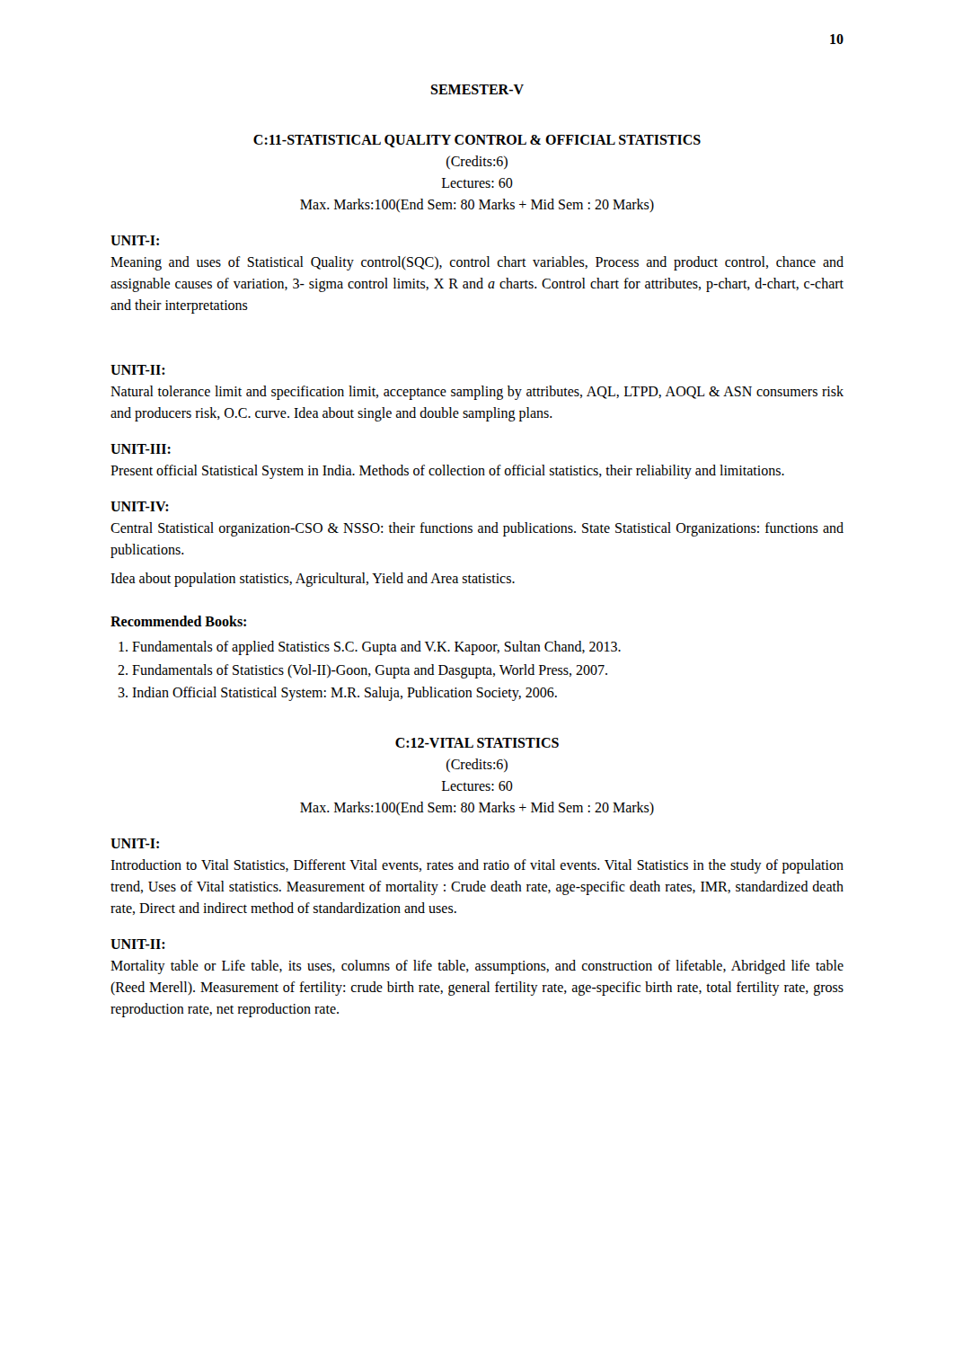10
SEMESTER-V
C:11-STATISTICAL QUALITY CONTROL & OFFICIAL STATISTICS
(Credits:6)
Lectures: 60
Max. Marks:100(End Sem: 80 Marks + Mid Sem : 20 Marks)
UNIT-I:
Meaning and uses of Statistical Quality control(SQC), control chart variables, Process and product control, chance and assignable causes of variation, 3- sigma control limits, X R and a charts. Control chart for attributes, p-chart, d-chart, c-chart and their interpretations
UNIT-II:
Natural tolerance limit and specification limit, acceptance sampling by attributes, AQL, LTPD, AOQL & ASN consumers risk and producers risk, O.C. curve. Idea about single and double sampling plans.
UNIT-III:
Present official Statistical System in India. Methods of collection of official statistics, their reliability and limitations.
UNIT-IV:
Central Statistical organization-CSO & NSSO: their functions and publications. State Statistical Organizations: functions and publications.
Idea about population statistics, Agricultural, Yield and Area statistics.
Recommended Books:
Fundamentals of applied Statistics S.C. Gupta and V.K. Kapoor, Sultan Chand, 2013.
Fundamentals of Statistics (Vol-II)-Goon, Gupta and Dasgupta, World Press, 2007.
Indian Official Statistical System: M.R. Saluja, Publication Society, 2006.
C:12-VITAL STATISTICS
(Credits:6)
Lectures: 60
Max. Marks:100(End Sem: 80 Marks + Mid Sem : 20 Marks)
UNIT-I:
Introduction to Vital Statistics, Different Vital events, rates and ratio of vital events. Vital Statistics in the study of population trend, Uses of Vital statistics. Measurement of mortality : Crude death rate, age-specific death rates, IMR, standardized death rate, Direct and indirect method of standardization and uses.
UNIT-II:
Mortality table or Life table, its uses, columns of life table, assumptions, and construction of lifetable, Abridged life table (Reed Merell). Measurement of fertility: crude birth rate, general fertility rate, age-specific birth rate, total fertility rate, gross reproduction rate, net reproduction rate.